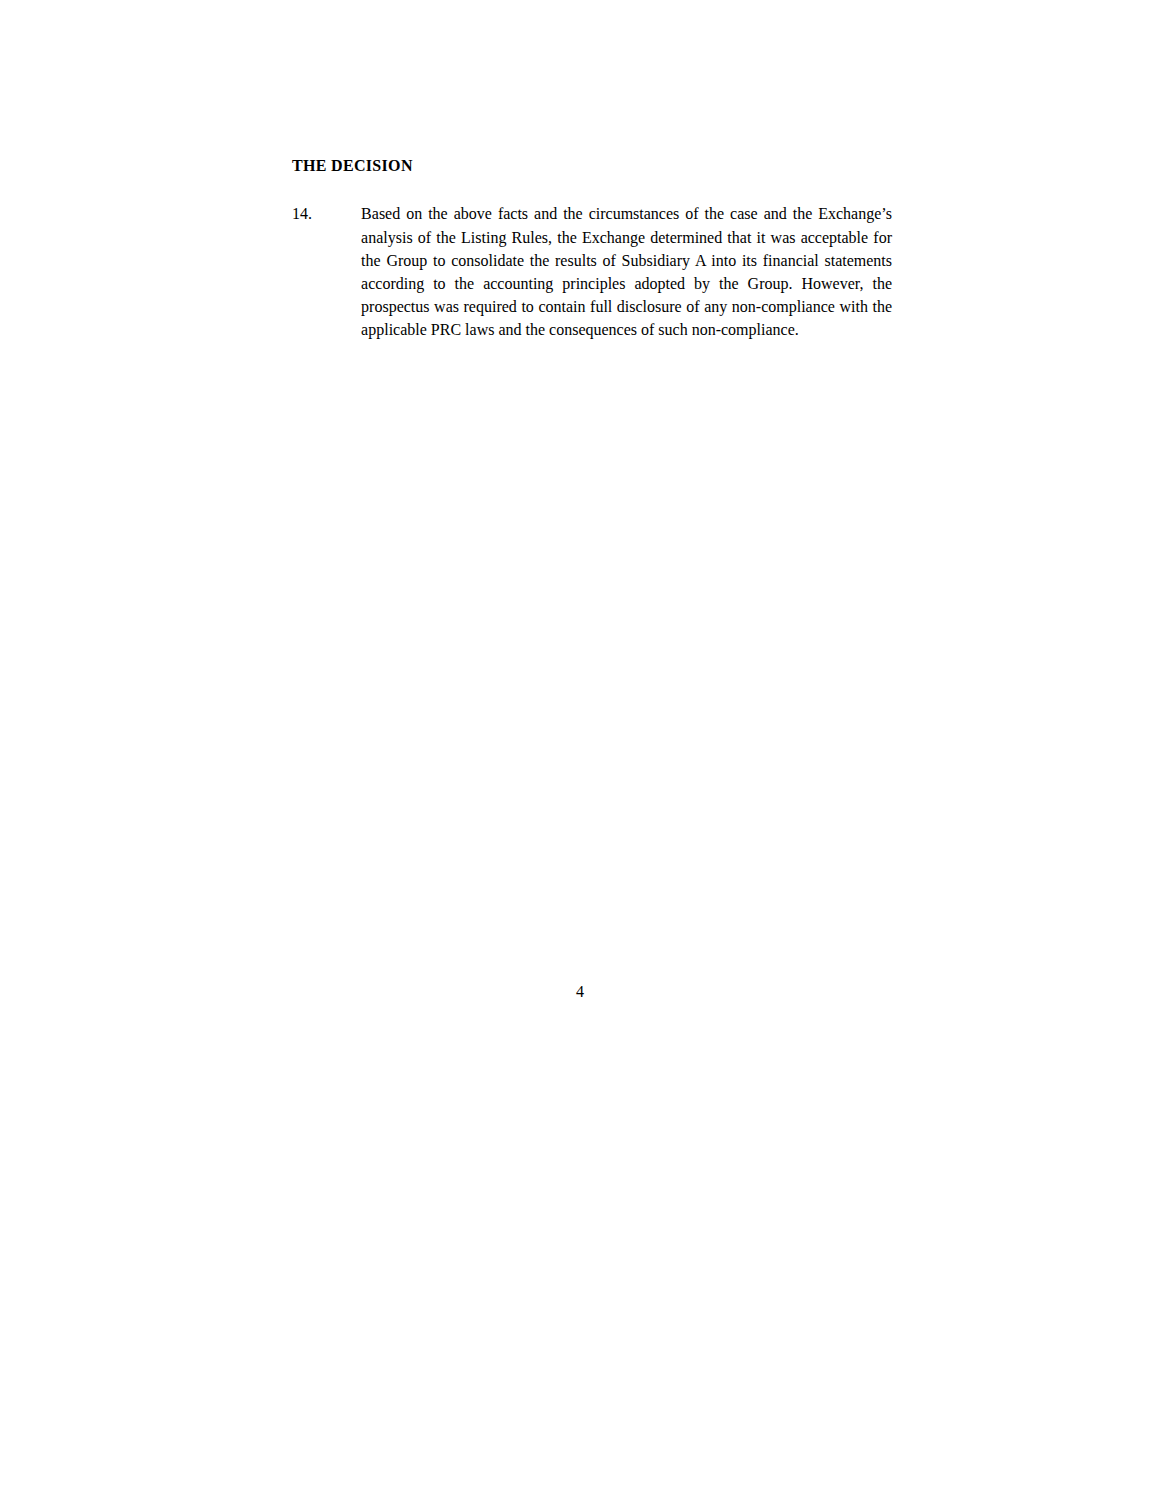THE DECISION
14.
Based on the above facts and the circumstances of the case and the Exchange’s analysis of the Listing Rules, the Exchange determined that it was acceptable for the Group to consolidate the results of Subsidiary A into its financial statements according to the accounting principles adopted by the Group. However, the prospectus was required to contain full disclosure of any non-compliance with the applicable PRC laws and the consequences of such non-compliance.
4